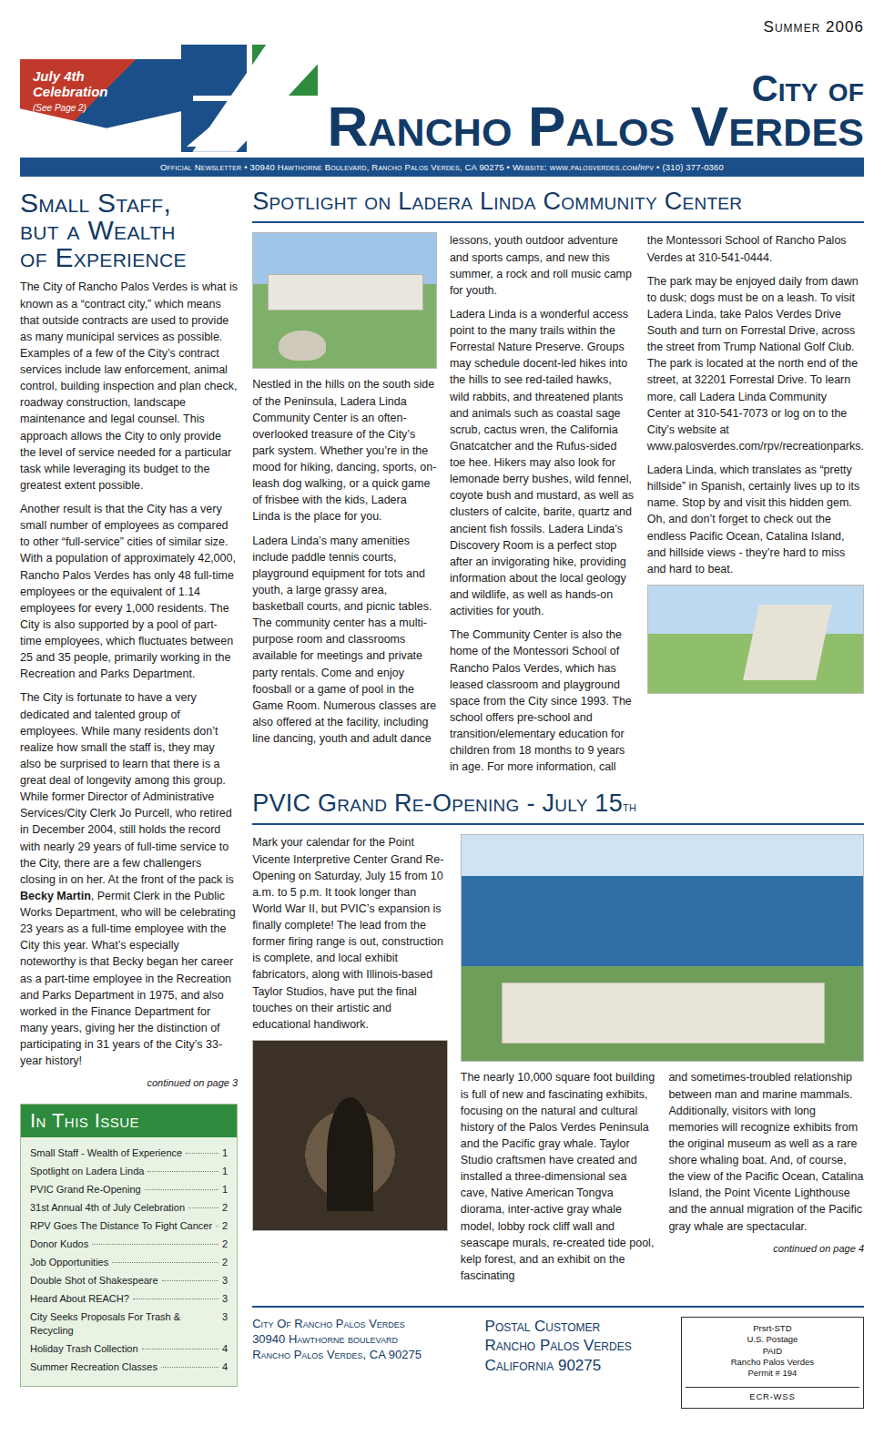Summer 2006
July 4th
Celebration (See Page 2)
City of Rancho Palos Verdes
Official Newsletter • 30940 Hawthorne Boulevard, Rancho Palos Verdes, CA 90275 • Website: www.palosverdes.com/rpv • (310) 377-0360
Small Staff,
but a Wealth
of Experience
The City of Rancho Palos Verdes is what is known as a “contract city,” which means that outside contracts are used to provide as many municipal services as possible. Examples of a few of the City’s contract services include law enforcement, animal control, building inspection and plan check, roadway construction, landscape maintenance and legal counsel. This approach allows the City to only provide the level of service needed for a particular task while leveraging its budget to the greatest extent possible.
Another result is that the City has a very small number of employees as compared to other “full-service” cities of similar size. With a population of approximately 42,000, Rancho Palos Verdes has only 48 full-time employees or the equivalent of 1.14 employees for every 1,000 residents. The City is also supported by a pool of part-time employees, which fluctuates between 25 and 35 people, primarily working in the Recreation and Parks Department.
The City is fortunate to have a very dedicated and talented group of employees. While many residents don’t realize how small the staff is, they may also be surprised to learn that there is a great deal of longevity among this group. While former Director of Administrative Services/City Clerk Jo Purcell, who retired in December 2004, still holds the record with nearly 29 years of full-time service to the City, there are a few challengers closing in on her. At the front of the pack is Becky Martin, Permit Clerk in the Public Works Department, who will be celebrating 23 years as a full-time employee with the City this year. What’s especially noteworthy is that Becky began her career as a part-time employee in the Recreation and Parks Department in 1975, and also worked in the Finance Department for many years, giving her the distinction of participating in 31 years of the City’s 33-year history!
continued on page 3
In This Issue
Small Staff - Wealth of Experience 1
Spotlight on Ladera Linda 1
PVIC Grand Re-Opening 1
31st Annual 4th of July Celebration 2
RPV Goes The Distance To Fight Cancer 2
Donor Kudos 2
Job Opportunities 2
Double Shot of Shakespeare 3
Heard About REACH? 3
City Seeks Proposals For Trash & Recycling 3
Holiday Trash Collection 4
Summer Recreation Classes 4
Spotlight on Ladera Linda Community Center
Nestled in the hills on the south side of the Peninsula, Ladera Linda Community Center is an often-overlooked treasure of the City’s park system. Whether you’re in the mood for hiking, dancing, sports, on-leash dog walking, or a quick game of frisbee with the kids, Ladera Linda is the place for you.
Ladera Linda’s many amenities include paddle tennis courts, playground equipment for tots and youth, a large grassy area, basketball courts, and picnic tables. The community center has a multi-purpose room and classrooms available for meetings and private party rentals. Come and enjoy foosball or a game of pool in the Game Room. Numerous classes are also offered at the facility, including line dancing, youth and adult dance
lessons, youth outdoor adventure and sports camps, and new this summer, a rock and roll music camp for youth.
Ladera Linda is a wonderful access point to the many trails within the Forrestal Nature Preserve. Groups may schedule docent-led hikes into the hills to see red-tailed hawks, wild rabbits, and threatened plants and animals such as coastal sage scrub, cactus wren, the California Gnatcatcher and the Rufus-sided toe hee. Hikers may also look for lemonade berry bushes, wild fennel, coyote bush and mustard, as well as clusters of calcite, barite, quartz and ancient fish fossils. Ladera Linda’s Discovery Room is a perfect stop after an invigorating hike, providing information about the local geology and wildlife, as well as hands-on activities for youth.
The Community Center is also the home of the Montessori School of Rancho Palos Verdes, which has leased classroom and playground space from the City since 1993. The school offers pre-school and transition/elementary education for children from 18 months to 9 years in age. For more information, call
the Montessori School of Rancho Palos Verdes at 310-541-0444.
The park may be enjoyed daily from dawn to dusk; dogs must be on a leash. To visit Ladera Linda, take Palos Verdes Drive South and turn on Forrestal Drive, across the street from Trump National Golf Club. The park is located at the north end of the street, at 32201 Forrestal Drive. To learn more, call Ladera Linda Community Center at 310-541-7073 or log on to the City’s website at www.palosverdes.com/rpv/recreationparks.
Ladera Linda, which translates as “pretty hillside” in Spanish, certainly lives up to its name. Stop by and visit this hidden gem. Oh, and don’t forget to check out the endless Pacific Ocean, Catalina Island, and hillside views - they’re hard to miss and hard to beat.
PVIC Grand Re-Opening - July 15th
Mark your calendar for the Point Vicente Interpretive Center Grand Re-Opening on Saturday, July 15 from 10 a.m. to 5 p.m. It took longer than World War II, but PVIC’s expansion is finally complete! The lead from the former firing range is out, construction is complete, and local exhibit fabricators, along with Illinois-based Taylor Studios, have put the final touches on their artistic and educational handiwork.
The nearly 10,000 square foot building is full of new and fascinating exhibits, focusing on the natural and cultural history of the Palos Verdes Peninsula and the Pacific gray whale. Taylor Studio craftsmen have created and installed a three-dimensional sea cave, Native American Tongva diorama, inter-active gray whale model, lobby rock cliff wall and seascape murals, re-created tide pool, kelp forest, and an exhibit on the fascinating
and sometimes-troubled relationship between man and marine mammals. Additionally, visitors with long memories will recognize exhibits from the original museum as well as a rare shore whaling boat. And, of course, the view of the Pacific Ocean, Catalina Island, the Point Vicente Lighthouse and the annual migration of the Pacific gray whale are spectacular.
continued on page 4
City Of Rancho Palos Verdes
30940 Hawthorne boulevard
Rancho Palos Verdes, CA 90275
Postal Customer
Rancho Palos Verdes
California 90275
Prsrt-STD
U.S. Postage
PAID
Rancho Palos Verdes
Permit # 194
ECR-WSS